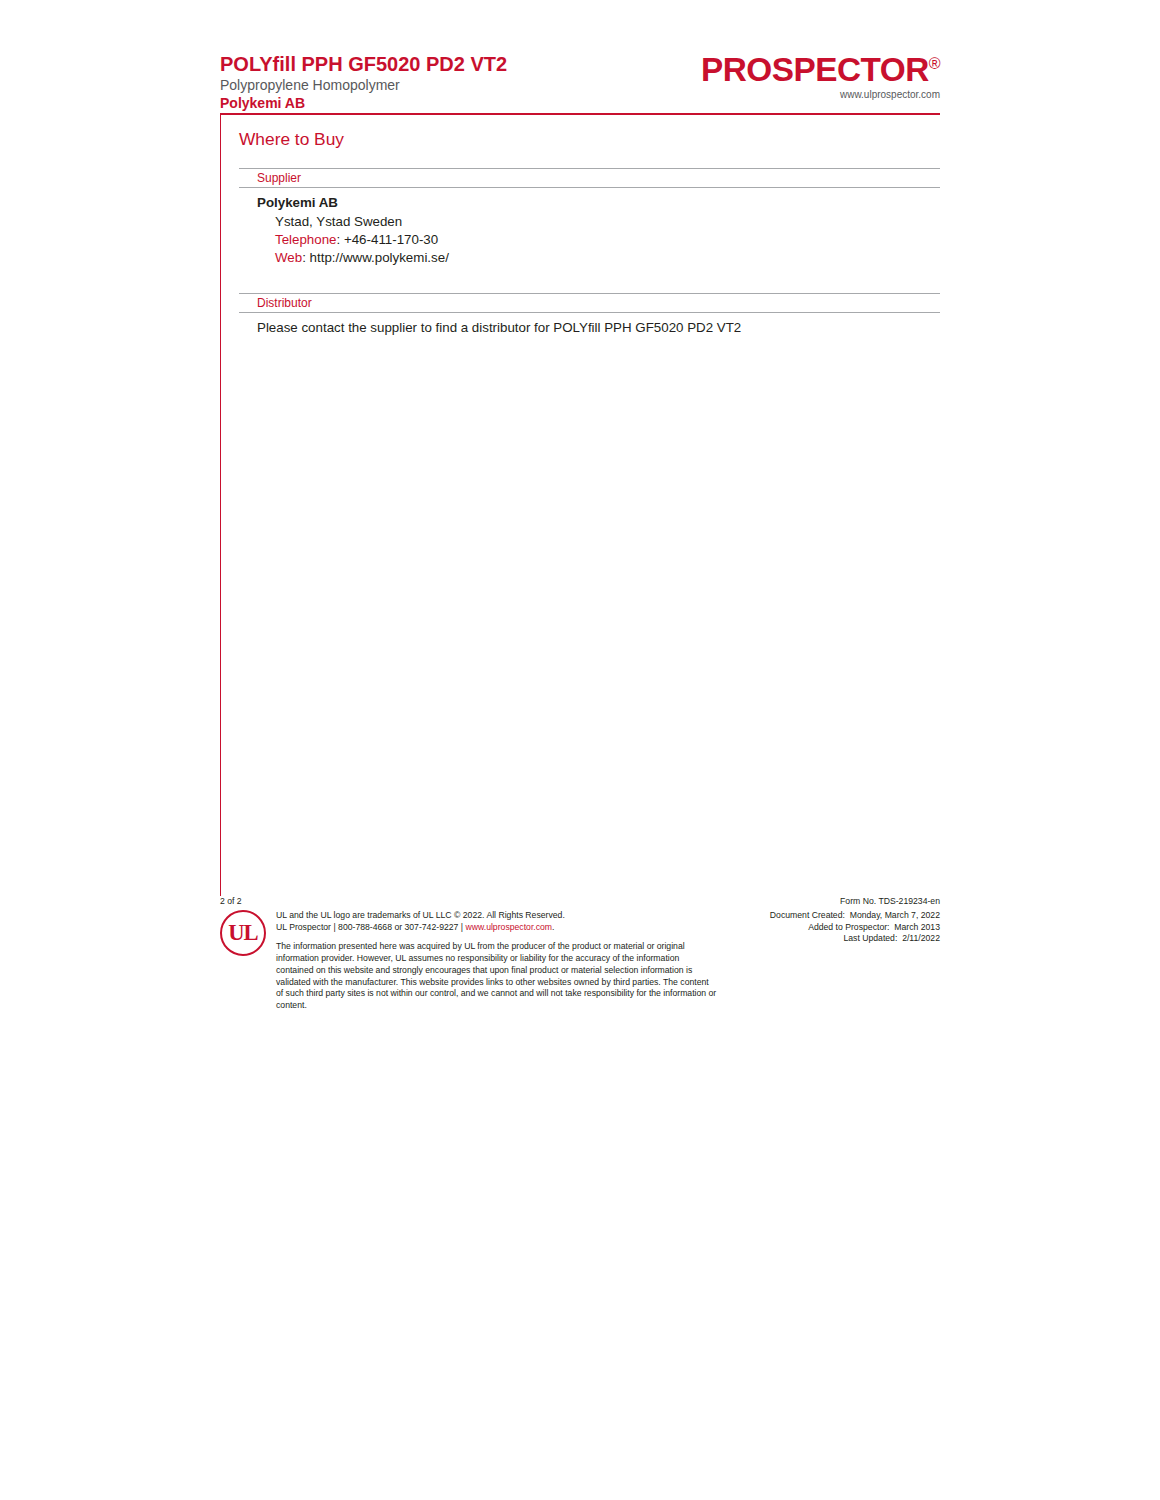POLYfill PPH GF5020 PD2 VT2
Polypropylene Homopolymer
Polykemi AB
PROSPECTOR®
www.ulprospector.com
Where to Buy
| Supplier |
| --- |
| Polykemi AB Ystad, Ystad Sweden Telephone : +46-411-170-30 Web : http://www.polykemi.se/ |
| Distributor |
| --- |
| Please contact the supplier to find a distributor for POLYfill PPH GF5020 PD2 VT2 |
2 of 2 Form No. TDS-219234-en
UL
UL and the UL logo are trademarks of UL LLC © 2022. All Rights Reserved.
UL Prospector | 800-788-4668 or 307-742-9227 | www.ulprospector.com.
The information presented here was acquired by UL from the producer of the product or material or original information provider. However, UL assumes no responsibility or liability for the accuracy of the information contained on this website and strongly encourages that upon final product or material selection information is validated with the manufacturer. This website provides links to other websites owned by third parties. The content of such third party sites is not within our control, and we cannot and will not take responsibility for the information or content.
Document Created: Monday, March 7, 2022
Added to Prospector: March 2013
Last Updated: 2/11/2022